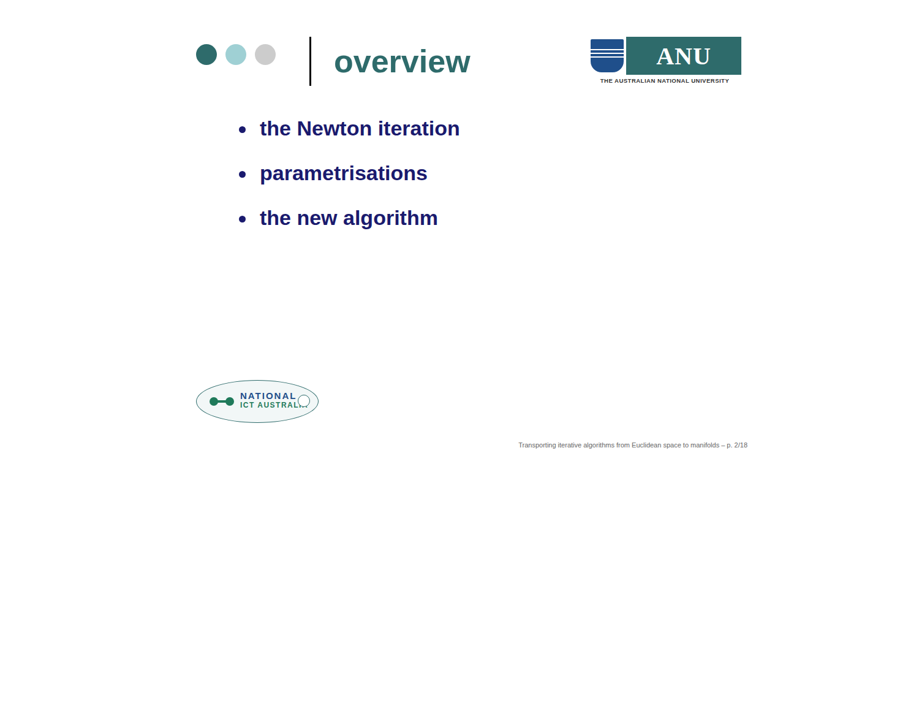overview
ANU
THE AUSTRALIAN NATIONAL UNIVERSITY
the Newton iteration
parametrisations
the new algorithm
NATIONAL
ICT AUSTRALIA
Transporting iterative algorithms from Euclidean space to manifolds – p. 2/18